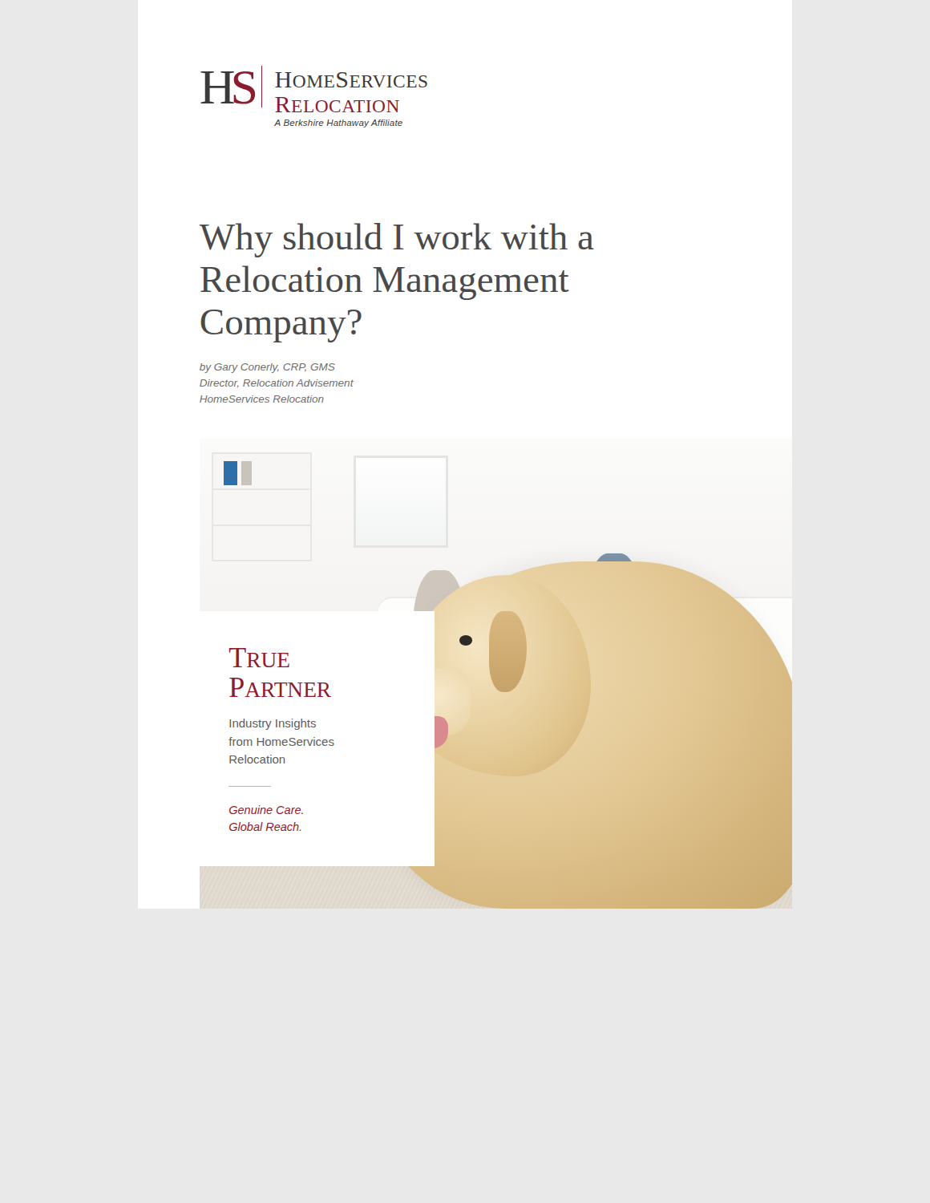HS
HOMESERVICES
RELOCATION
A Berkshire Hathaway Affiliate
Why should I work with a Relocation Management Company?
by Gary Conerly, CRP, GMS
Director, Relocation Advisement
HomeServices Relocation
TRUE
PARTNER
Industry Insights
from HomeServices
Relocation
Genuine Care.
Global Reach.